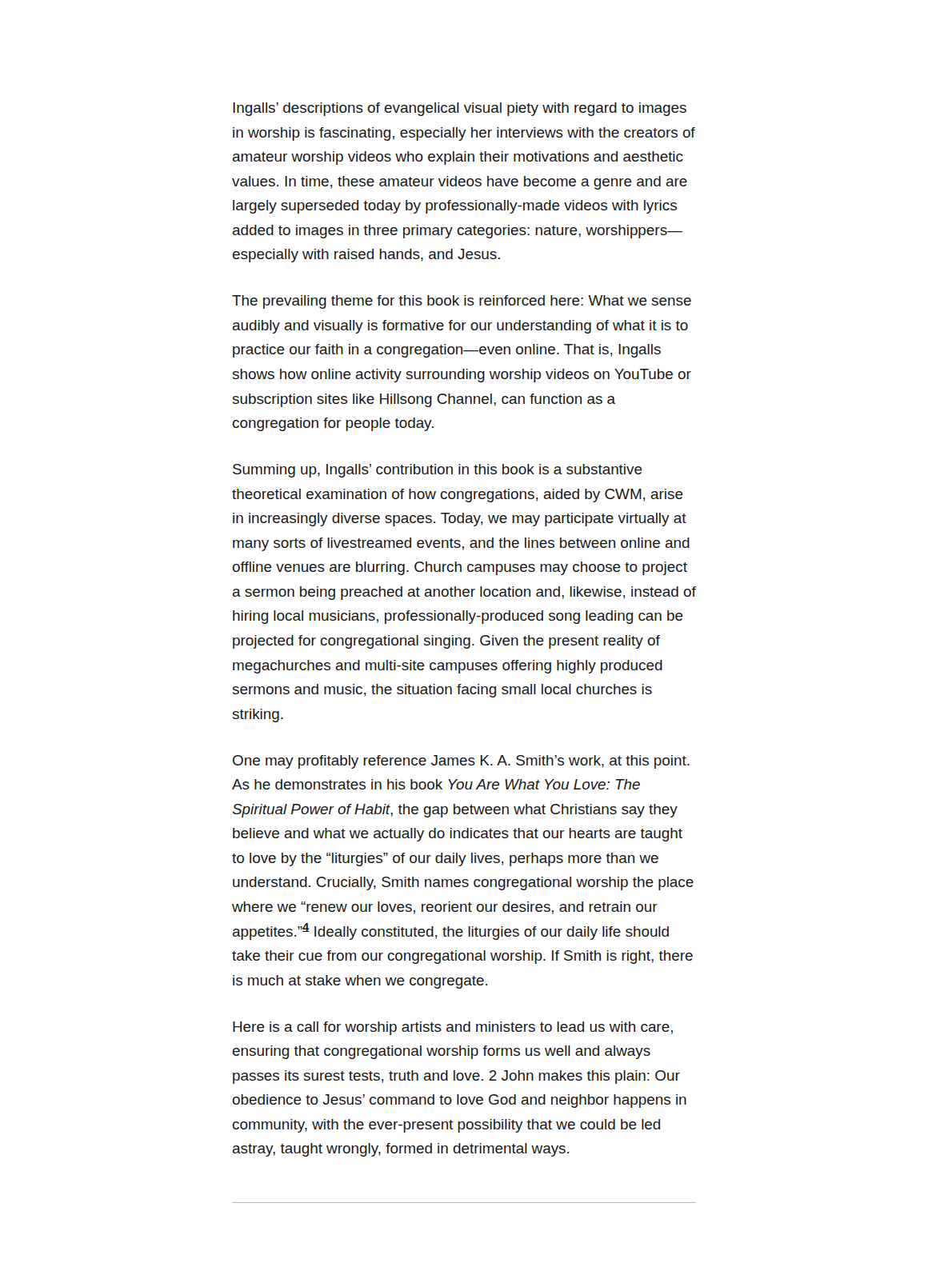Ingalls’ descriptions of evangelical visual piety with regard to images in worship is fascinating, especially her interviews with the creators of amateur worship videos who explain their motivations and aesthetic values. In time, these amateur videos have become a genre and are largely superseded today by professionally-made videos with lyrics added to images in three primary categories: nature, worshippers—especially with raised hands, and Jesus.
The prevailing theme for this book is reinforced here: What we sense audibly and visually is formative for our understanding of what it is to practice our faith in a congregation—even online. That is, Ingalls shows how online activity surrounding worship videos on YouTube or subscription sites like Hillsong Channel, can function as a congregation for people today.
Summing up, Ingalls’ contribution in this book is a substantive theoretical examination of how congregations, aided by CWM, arise in increasingly diverse spaces. Today, we may participate virtually at many sorts of livestreamed events, and the lines between online and offline venues are blurring. Church campuses may choose to project a sermon being preached at another location and, likewise, instead of hiring local musicians, professionally-produced song leading can be projected for congregational singing. Given the present reality of megachurches and multi-site campuses offering highly produced sermons and music, the situation facing small local churches is striking.
One may profitably reference James K. A. Smith’s work, at this point. As he demonstrates in his book You Are What You Love: The Spiritual Power of Habit, the gap between what Christians say they believe and what we actually do indicates that our hearts are taught to love by the “liturgies” of our daily lives, perhaps more than we understand. Crucially, Smith names congregational worship the place where we “renew our loves, reorient our desires, and retrain our appetites.”4 Ideally constituted, the liturgies of our daily life should take their cue from our congregational worship. If Smith is right, there is much at stake when we congregate.
Here is a call for worship artists and ministers to lead us with care, ensuring that congregational worship forms us well and always passes its surest tests, truth and love. 2 John makes this plain: Our obedience to Jesus’ command to love God and neighbor happens in community, with the ever-present possibility that we could be led astray, taught wrongly, formed in detrimental ways.